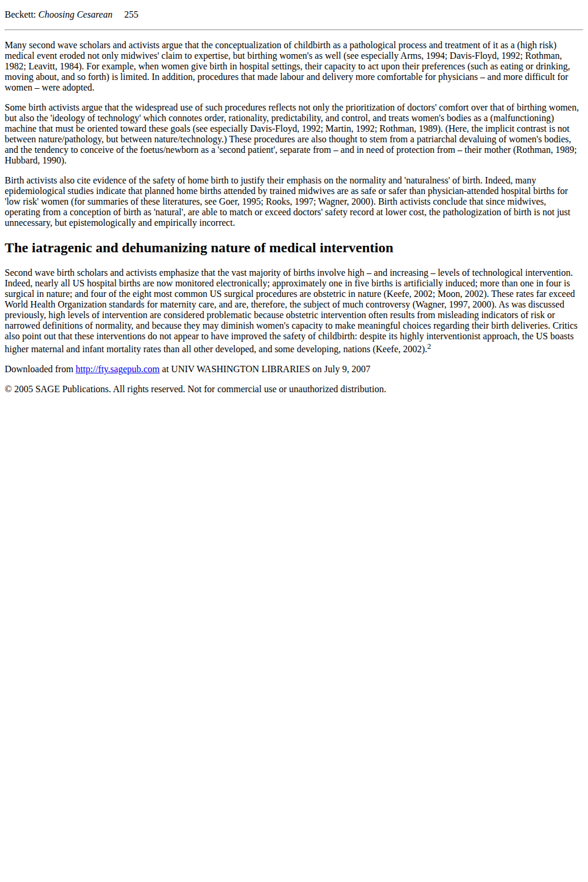Beckett: Choosing Cesarean 255
Many second wave scholars and activists argue that the conceptualization of childbirth as a pathological process and treatment of it as a (high risk) medical event eroded not only midwives' claim to expertise, but birthing women's as well (see especially Arms, 1994; Davis-Floyd, 1992; Rothman, 1982; Leavitt, 1984). For example, when women give birth in hospital settings, their capacity to act upon their preferences (such as eating or drinking, moving about, and so forth) is limited. In addition, procedures that made labour and delivery more comfortable for physicians – and more difficult for women – were adopted.
Some birth activists argue that the widespread use of such procedures reflects not only the prioritization of doctors' comfort over that of birthing women, but also the 'ideology of technology' which connotes order, rationality, predictability, and control, and treats women's bodies as a (malfunctioning) machine that must be oriented toward these goals (see especially Davis-Floyd, 1992; Martin, 1992; Rothman, 1989). (Here, the implicit contrast is not between nature/pathology, but between nature/technology.) These procedures are also thought to stem from a patriarchal devaluing of women's bodies, and the tendency to conceive of the foetus/newborn as a 'second patient', separate from – and in need of protection from – their mother (Rothman, 1989; Hubbard, 1990).
Birth activists also cite evidence of the safety of home birth to justify their emphasis on the normality and 'naturalness' of birth. Indeed, many epidemiological studies indicate that planned home births attended by trained midwives are as safe or safer than physician-attended hospital births for 'low risk' women (for summaries of these literatures, see Goer, 1995; Rooks, 1997; Wagner, 2000). Birth activists conclude that since midwives, operating from a conception of birth as 'natural', are able to match or exceed doctors' safety record at lower cost, the pathologization of birth is not just unnecessary, but epistemologically and empirically incorrect.
The iatragenic and dehumanizing nature of medical intervention
Second wave birth scholars and activists emphasize that the vast majority of births involve high – and increasing – levels of technological intervention. Indeed, nearly all US hospital births are now monitored electronically; approximately one in five births is artificially induced; more than one in four is surgical in nature; and four of the eight most common US surgical procedures are obstetric in nature (Keefe, 2002; Moon, 2002). These rates far exceed World Health Organization standards for maternity care, and are, therefore, the subject of much controversy (Wagner, 1997, 2000). As was discussed previously, high levels of intervention are considered problematic because obstetric intervention often results from misleading indicators of risk or narrowed definitions of normality, and because they may diminish women's capacity to make meaningful choices regarding their birth deliveries. Critics also point out that these interventions do not appear to have improved the safety of childbirth: despite its highly interventionist approach, the US boasts higher maternal and infant mortality rates than all other developed, and some developing, nations (Keefe, 2002).2
Downloaded from http://fty.sagepub.com at UNIV WASHINGTON LIBRARIES on July 9, 2007
© 2005 SAGE Publications. All rights reserved. Not for commercial use or unauthorized distribution.